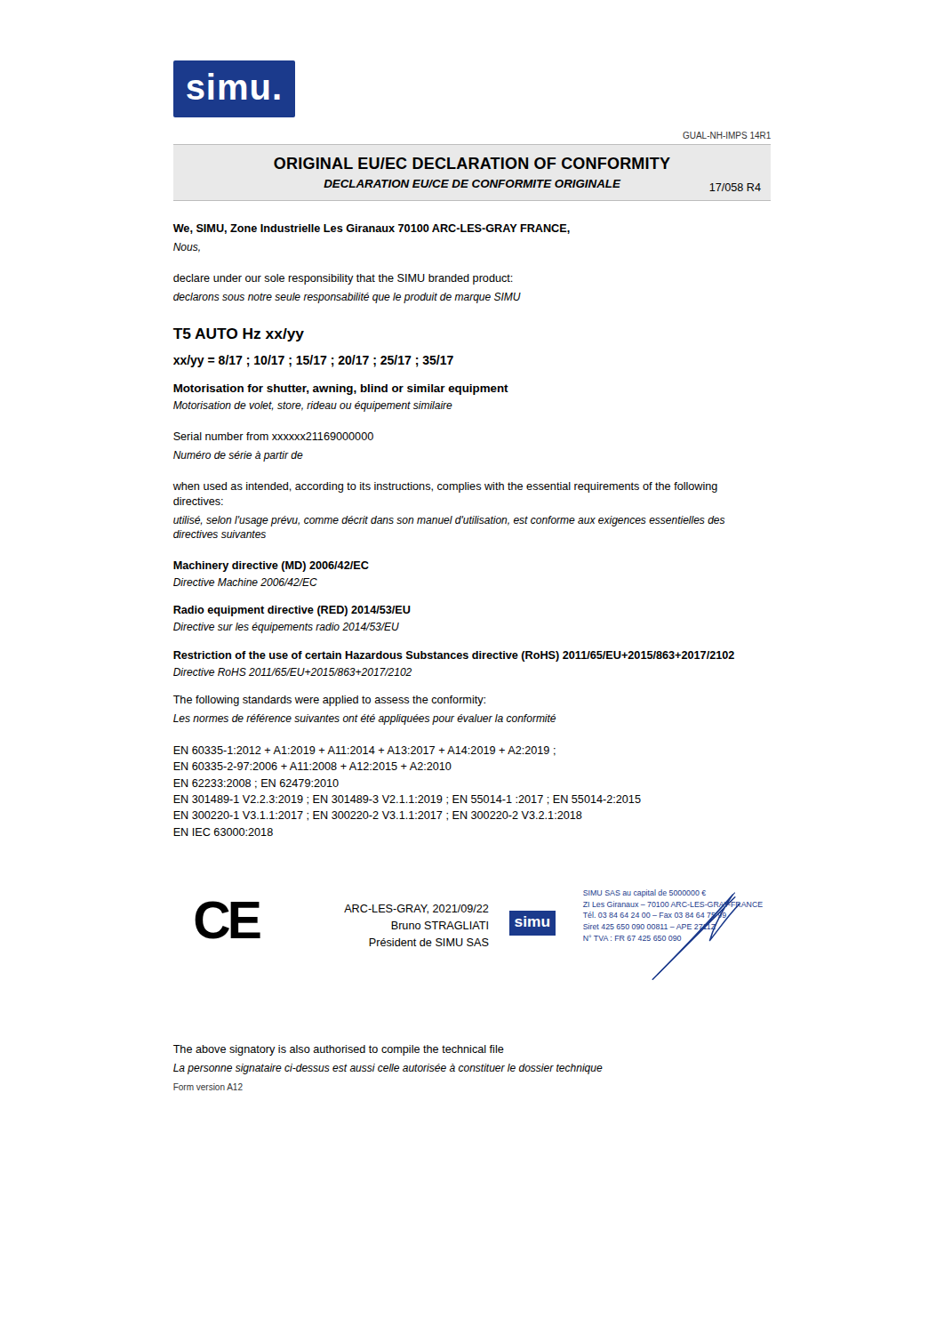simu.
GUAL-NH-IMPS 14R1
ORIGINAL EU/EC DECLARATION OF CONFORMITY
DECLARATION EU/CE DE CONFORMITE ORIGINALE
17/058 R4
We, SIMU, Zone Industrielle Les Giranaux 70100 ARC-LES-GRAY FRANCE,
Nous,
declare under our sole responsibility that the SIMU branded product:
declarons sous notre seule responsabilité que le produit de marque SIMU
T5 AUTO Hz xx/yy
xx/yy = 8/17 ; 10/17 ; 15/17 ; 20/17 ; 25/17 ; 35/17
Motorisation for shutter, awning, blind or similar equipment
Motorisation de volet, store, rideau ou équipement similaire
Serial number from xxxxxx21169000000
Numéro de série à partir de
when used as intended, according to its instructions, complies with the essential requirements of the following directives:
utilisé, selon l'usage prévu, comme décrit dans son manuel d'utilisation, est conforme aux exigences essentielles des directives suivantes
Machinery directive (MD) 2006/42/EC
Directive Machine 2006/42/EC
Radio equipment directive (RED) 2014/53/EU
Directive sur les équipements radio 2014/53/EU
Restriction of the use of certain Hazardous Substances directive (RoHS) 2011/65/EU+2015/863+2017/2102
Directive RoHS 2011/65/EU+2015/863+2017/2102
The following standards were applied to assess the conformity:
Les normes de référence suivantes ont été appliquées pour évaluer la conformité
EN 60335‑1:2012 + A1:2019 + A11:2014 + A13:2017 + A14:2019 + A2:2019 ;
EN 60335‑2‑97:2006 + A11:2008 + A12:2015 + A2:2010
EN 62233:2008 ; EN 62479:2010
EN 301489‑1 V2.2.3:2019 ; EN 301489‑3 V2.1.1:2019 ; EN 55014‑1 :2017 ; EN 55014‑2:2015
EN 300220‑1 V3.1.1:2017 ; EN 300220‑2 V3.1.1:2017 ; EN 300220‑2 V3.2.1:2018
EN IEC 63000:2018
CE
ARC-LES-GRAY, 2021/09/22
Bruno STRAGLIATI
Président de SIMU SAS
simu
SIMU SAS au capital de 5000000 €
ZI Les Giranaux – 70100 ARC-LES-GRAY-FRANCE
Tél. 03 84 64 24 00 – Fax 03 84 64 75 99
Siret 425 650 090 00811 – APE 2711Z
N° TVA : FR 67 425 650 090
The above signatory is also authorised to compile the technical file
La personne signataire ci-dessus est aussi celle autorisée à constituer le dossier technique
Form version A12